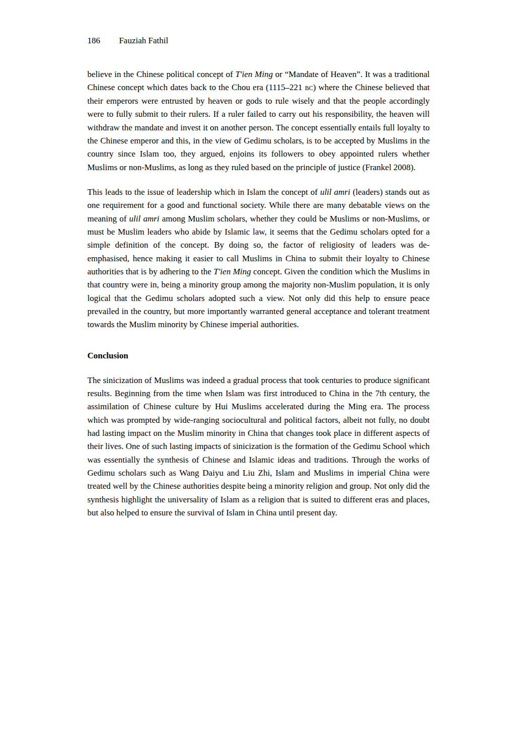186 Fauziah Fathil
believe in the Chinese political concept of T'ien Ming or “Mandate of Heaven”. It was a traditional Chinese concept which dates back to the Chou era (1115–221 bc) where the Chinese believed that their emperors were entrusted by heaven or gods to rule wisely and that the people accordingly were to fully submit to their rulers. If a ruler failed to carry out his responsibility, the heaven will withdraw the mandate and invest it on another person. The concept essentially entails full loyalty to the Chinese emperor and this, in the view of Gedimu scholars, is to be accepted by Muslims in the country since Islam too, they argued, enjoins its followers to obey appointed rulers whether Muslims or non-Muslims, as long as they ruled based on the principle of justice (Frankel 2008).
This leads to the issue of leadership which in Islam the concept of ulil amri (leaders) stands out as one requirement for a good and functional society. While there are many debatable views on the meaning of ulil amri among Muslim scholars, whether they could be Muslims or non-Muslims, or must be Muslim leaders who abide by Islamic law, it seems that the Gedimu scholars opted for a simple definition of the concept. By doing so, the factor of religiosity of leaders was de-emphasised, hence making it easier to call Muslims in China to submit their loyalty to Chinese authorities that is by adhering to the T'ien Ming concept. Given the condition which the Muslims in that country were in, being a minority group among the majority non-Muslim population, it is only logical that the Gedimu scholars adopted such a view. Not only did this help to ensure peace prevailed in the country, but more importantly warranted general acceptance and tolerant treatment towards the Muslim minority by Chinese imperial authorities.
Conclusion
The sinicization of Muslims was indeed a gradual process that took centuries to produce significant results. Beginning from the time when Islam was first introduced to China in the 7th century, the assimilation of Chinese culture by Hui Muslims accelerated during the Ming era. The process which was prompted by wide-ranging sociocultural and political factors, albeit not fully, no doubt had lasting impact on the Muslim minority in China that changes took place in different aspects of their lives. One of such lasting impacts of sinicization is the formation of the Gedimu School which was essentially the synthesis of Chinese and Islamic ideas and traditions. Through the works of Gedimu scholars such as Wang Daiyu and Liu Zhi, Islam and Muslims in imperial China were treated well by the Chinese authorities despite being a minority religion and group. Not only did the synthesis highlight the universality of Islam as a religion that is suited to different eras and places, but also helped to ensure the survival of Islam in China until present day.